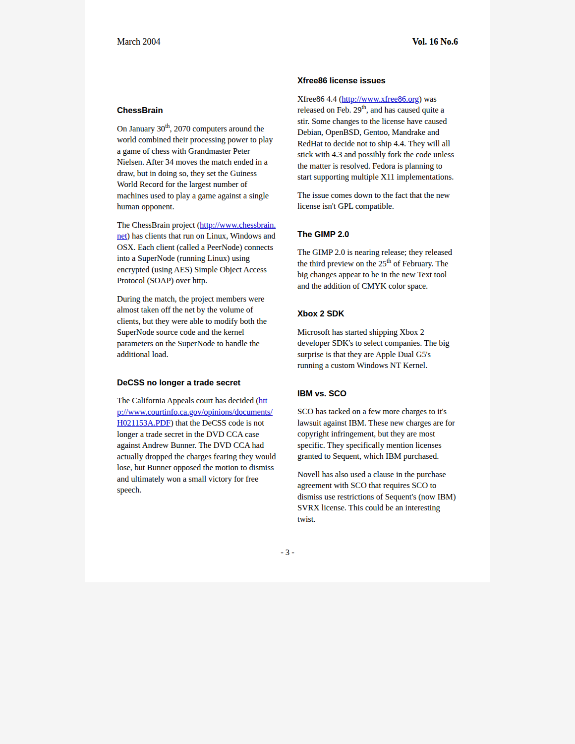March 2004 Vol. 16 No.6
ChessBrain
On January 30th, 2070 computers around the world combined their processing power to play a game of chess with Grandmaster Peter Nielsen. After 34 moves the match ended in a draw, but in doing so, they set the Guiness World Record for the largest number of machines used to play a game against a single human opponent.
The ChessBrain project (http://www.chessbrain.net) has clients that run on Linux, Windows and OSX. Each client (called a PeerNode) connects into a SuperNode (running Linux) using encrypted (using AES) Simple Object Access Protocol (SOAP) over http.
During the match, the project members were almost taken off the net by the volume of clients, but they were able to modify both the SuperNode source code and the kernel parameters on the SuperNode to handle the additional load.
DeCSS no longer a trade secret
The California Appeals court has decided (http://www.courtinfo.ca.gov/opinions/documents/H021153A.PDF) that the DeCSS code is not longer a trade secret in the DVD CCA case against Andrew Bunner. The DVD CCA had actually dropped the charges fearing they would lose, but Bunner opposed the motion to dismiss and ultimately won a small victory for free speech.
Xfree86 license issues
Xfree86 4.4 (http://www.xfree86.org) was released on Feb. 29th, and has caused quite a stir. Some changes to the license have caused Debian, OpenBSD, Gentoo, Mandrake and RedHat to decide not to ship 4.4. They will all stick with 4.3 and possibly fork the code unless the matter is resolved. Fedora is planning to start supporting multiple X11 implementations.
The issue comes down to the fact that the new license isn't GPL compatible.
The GIMP 2.0
The GIMP 2.0 is nearing release; they released the third preview on the 25th of February. The big changes appear to be in the new Text tool and the addition of CMYK color space.
Xbox 2 SDK
Microsoft has started shipping Xbox 2 developer SDK's to select companies. The big surprise is that they are Apple Dual G5's running a custom Windows NT Kernel.
IBM vs. SCO
SCO has tacked on a few more charges to it's lawsuit against IBM. These new charges are for copyright infringement, but they are most specific. They specifically mention licenses granted to Sequent, which IBM purchased.
Novell has also used a clause in the purchase agreement with SCO that requires SCO to dismiss use restrictions of Sequent's (now IBM) SVRX license. This could be an interesting twist.
- 3 -